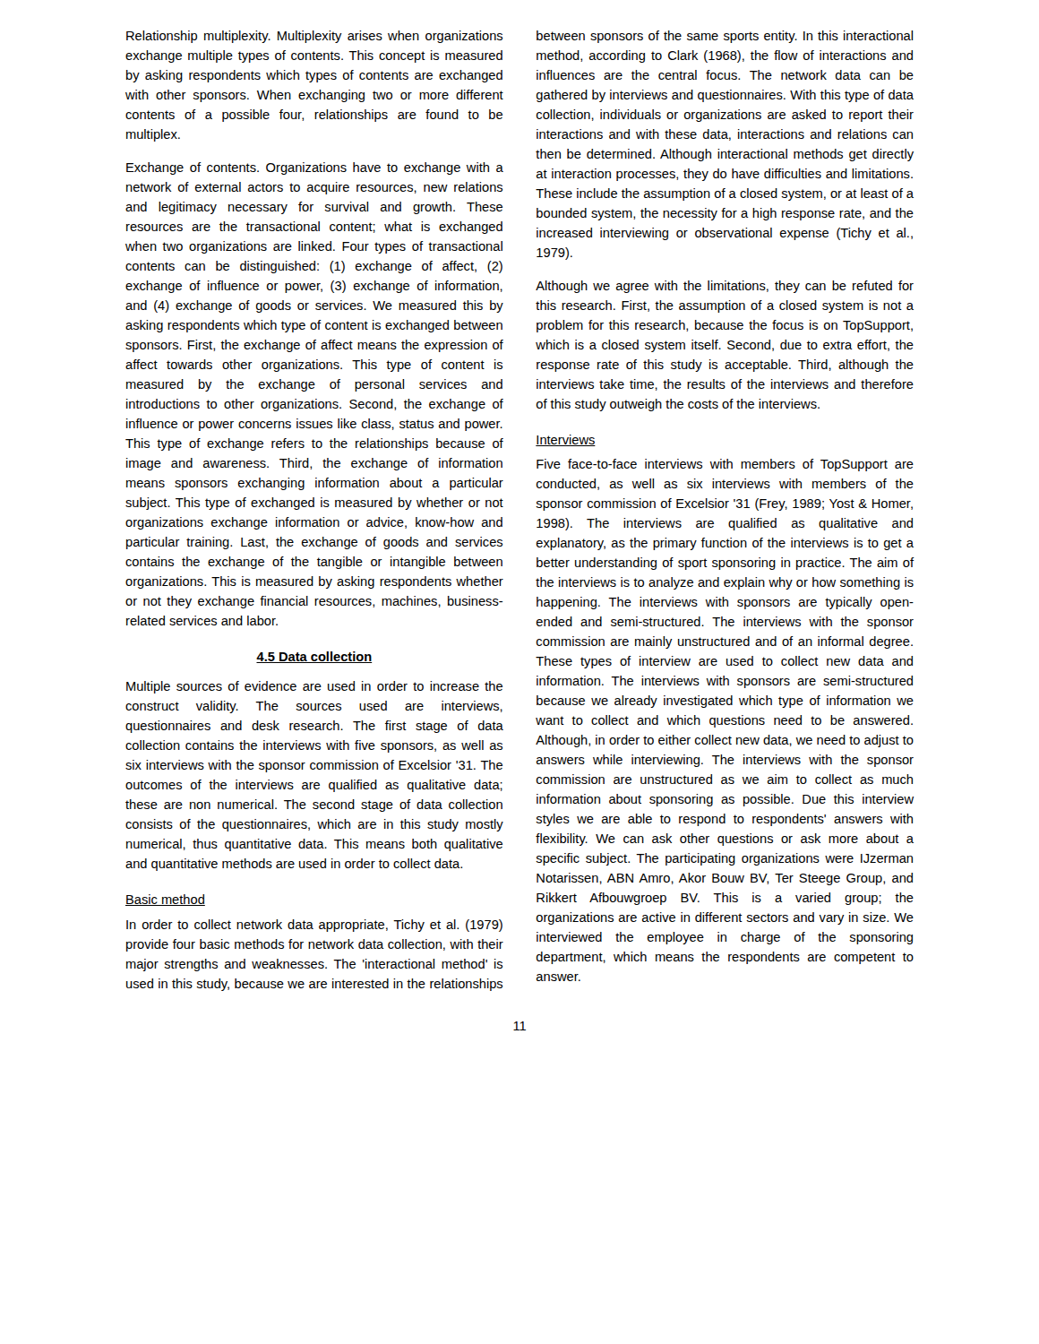Relationship multiplexity. Multiplexity arises when organizations exchange multiple types of contents. This concept is measured by asking respondents which types of contents are exchanged with other sponsors. When exchanging two or more different contents of a possible four, relationships are found to be multiplex.
Exchange of contents. Organizations have to exchange with a network of external actors to acquire resources, new relations and legitimacy necessary for survival and growth. These resources are the transactional content; what is exchanged when two organizations are linked. Four types of transactional contents can be distinguished: (1) exchange of affect, (2) exchange of influence or power, (3) exchange of information, and (4) exchange of goods or services. We measured this by asking respondents which type of content is exchanged between sponsors. First, the exchange of affect means the expression of affect towards other organizations. This type of content is measured by the exchange of personal services and introductions to other organizations. Second, the exchange of influence or power concerns issues like class, status and power. This type of exchange refers to the relationships because of image and awareness. Third, the exchange of information means sponsors exchanging information about a particular subject. This type of exchanged is measured by whether or not organizations exchange information or advice, know-how and particular training. Last, the exchange of goods and services contains the exchange of the tangible or intangible between organizations. This is measured by asking respondents whether or not they exchange financial resources, machines, business-related services and labor.
4.5 Data collection
Multiple sources of evidence are used in order to increase the construct validity. The sources used are interviews, questionnaires and desk research. The first stage of data collection contains the interviews with five sponsors, as well as six interviews with the sponsor commission of Excelsior '31. The outcomes of the interviews are qualified as qualitative data; these are non numerical. The second stage of data collection consists of the questionnaires, which are in this study mostly numerical, thus quantitative data. This means both qualitative and quantitative methods are used in order to collect data.
Basic method
In order to collect network data appropriate, Tichy et al. (1979) provide four basic methods for network data collection, with their major strengths and weaknesses. The 'interactional method' is used in this study, because we are interested in the relationships between sponsors of the same sports entity. In this interactional method, according to Clark (1968), the flow of interactions and influences are the central focus. The network data can be gathered by interviews and questionnaires. With this type of data collection, individuals or organizations are asked to report their interactions and with these data, interactions and relations can then be determined. Although interactional methods get directly at interaction processes, they do have difficulties and limitations. These include the assumption of a closed system, or at least of a bounded system, the necessity for a high response rate, and the increased interviewing or observational expense (Tichy et al., 1979).
Although we agree with the limitations, they can be refuted for this research. First, the assumption of a closed system is not a problem for this research, because the focus is on TopSupport, which is a closed system itself. Second, due to extra effort, the response rate of this study is acceptable. Third, although the interviews take time, the results of the interviews and therefore of this study outweigh the costs of the interviews.
Interviews
Five face-to-face interviews with members of TopSupport are conducted, as well as six interviews with members of the sponsor commission of Excelsior '31 (Frey, 1989; Yost & Homer, 1998). The interviews are qualified as qualitative and explanatory, as the primary function of the interviews is to get a better understanding of sport sponsoring in practice. The aim of the interviews is to analyze and explain why or how something is happening. The interviews with sponsors are typically open-ended and semi-structured. The interviews with the sponsor commission are mainly unstructured and of an informal degree. These types of interview are used to collect new data and information. The interviews with sponsors are semi-structured because we already investigated which type of information we want to collect and which questions need to be answered. Although, in order to either collect new data, we need to adjust to answers while interviewing. The interviews with the sponsor commission are unstructured as we aim to collect as much information about sponsoring as possible. Due this interview styles we are able to respond to respondents' answers with flexibility. We can ask other questions or ask more about a specific subject. The participating organizations were IJzerman Notarissen, ABN Amro, Akor Bouw BV, Ter Steege Group, and Rikkert Afbouwgroep BV. This is a varied group; the organizations are active in different sectors and vary in size. We interviewed the employee in charge of the sponsoring department, which means the respondents are competent to answer.
11